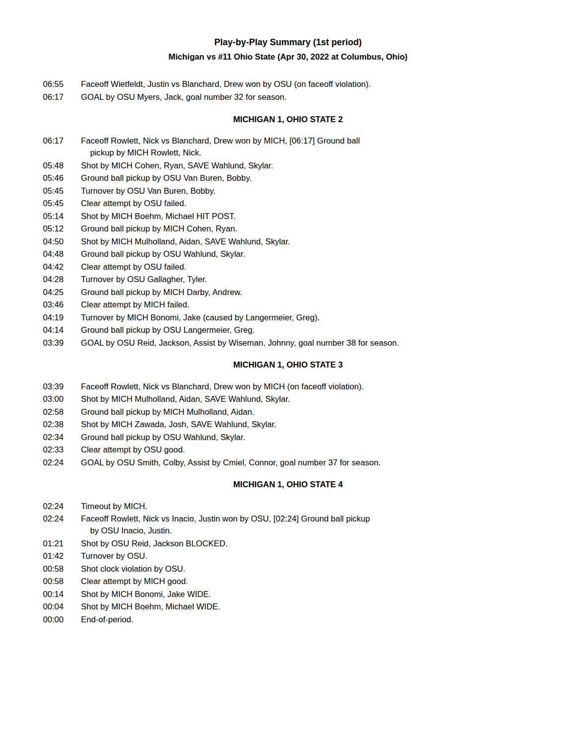Play-by-Play Summary (1st period)
Michigan vs #11 Ohio State (Apr 30, 2022 at Columbus, Ohio)
| 06:55 | Faceoff Wietfeldt, Justin vs Blanchard, Drew won by OSU (on faceoff violation). |
| 06:17 | GOAL by OSU Myers, Jack, goal number 32 for season. |
| MICHIGAN 1, OHIO STATE 2 |
| 06:17 | Faceoff Rowlett, Nick vs Blanchard, Drew won by MICH, [06:17] Ground ball pickup by MICH Rowlett, Nick. |
| 05:48 | Shot by MICH Cohen, Ryan, SAVE Wahlund, Skylar. |
| 05:46 | Ground ball pickup by OSU Van Buren, Bobby. |
| 05:45 | Turnover by OSU Van Buren, Bobby. |
| 05:45 | Clear attempt by OSU failed. |
| 05:14 | Shot by MICH Boehm, Michael HIT POST. |
| 05:12 | Ground ball pickup by MICH Cohen, Ryan. |
| 04:50 | Shot by MICH Mulholland, Aidan, SAVE Wahlund, Skylar. |
| 04:48 | Ground ball pickup by OSU Wahlund, Skylar. |
| 04:42 | Clear attempt by OSU failed. |
| 04:28 | Turnover by OSU Gallagher, Tyler. |
| 04:25 | Ground ball pickup by MICH Darby, Andrew. |
| 03:46 | Clear attempt by MICH failed. |
| 04:19 | Turnover by MICH Bonomi, Jake (caused by Langermeier, Greg). |
| 04:14 | Ground ball pickup by OSU Langermeier, Greg. |
| 03:39 | GOAL by OSU Reid, Jackson, Assist by Wiseman, Johnny, goal number 38 for season. |
| MICHIGAN 1, OHIO STATE 3 |
| 03:39 | Faceoff Rowlett, Nick vs Blanchard, Drew won by MICH (on faceoff violation). |
| 03:00 | Shot by MICH Mulholland, Aidan, SAVE Wahlund, Skylar. |
| 02:58 | Ground ball pickup by MICH Mulholland, Aidan. |
| 02:38 | Shot by MICH Zawada, Josh, SAVE Wahlund, Skylar. |
| 02:34 | Ground ball pickup by OSU Wahlund, Skylar. |
| 02:33 | Clear attempt by OSU good. |
| 02:24 | GOAL by OSU Smith, Colby, Assist by Cmiel, Connor, goal number 37 for season. |
| MICHIGAN 1, OHIO STATE 4 |
| 02:24 | Timeout by MICH. |
| 02:24 | Faceoff Rowlett, Nick vs Inacio, Justin won by OSU, [02:24] Ground ball pickup by OSU Inacio, Justin. |
| 01:21 | Shot by OSU Reid, Jackson BLOCKED. |
| 01:42 | Turnover by OSU. |
| 00:58 | Shot clock violation by OSU. |
| 00:58 | Clear attempt by MICH good. |
| 00:14 | Shot by MICH Bonomi, Jake WIDE. |
| 00:04 | Shot by MICH Boehm, Michael WIDE. |
| 00:00 | End-of-period. |